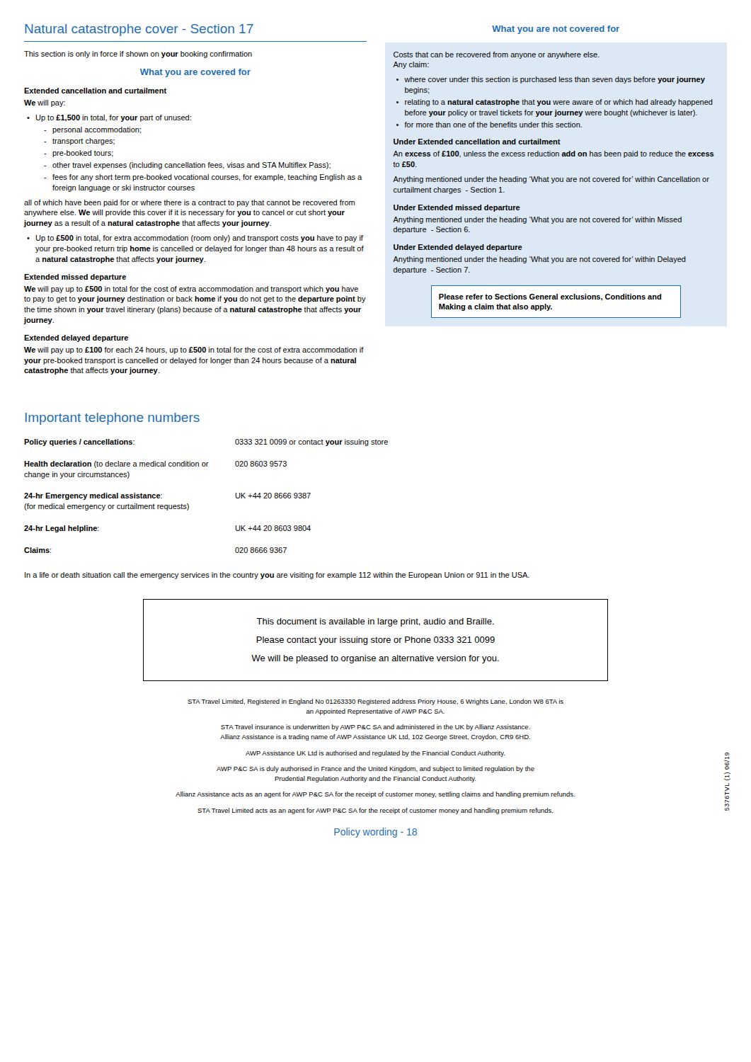Natural catastrophe cover - Section 17
This section is only in force if shown on your booking confirmation
What you are covered for
Extended cancellation and curtailment
We will pay:
Up to £1,500 in total, for your part of unused:
personal accommodation;
transport charges;
pre-booked tours;
other travel expenses (including cancellation fees, visas and STA Multiflex Pass);
fees for any short term pre-booked vocational courses, for example, teaching English as a foreign language or ski instructor courses
all of which have been paid for or where there is a contract to pay that cannot be recovered from anywhere else. We will provide this cover if it is necessary for you to cancel or cut short your journey as a result of a natural catastrophe that affects your journey.
Up to £500 in total, for extra accommodation (room only) and transport costs you have to pay if your pre-booked return trip home is cancelled or delayed for longer than 48 hours as a result of a natural catastrophe that affects your journey.
Extended missed departure
We will pay up to £500 in total for the cost of extra accommodation and transport which you have to pay to get to your journey destination or back home if you do not get to the departure point by the time shown in your travel itinerary (plans) because of a natural catastrophe that affects your journey.
Extended delayed departure
We will pay up to £100 for each 24 hours, up to £500 in total for the cost of extra accommodation if your pre-booked transport is cancelled or delayed for longer than 24 hours because of a natural catastrophe that affects your journey.
What you are not covered for
Costs that can be recovered from anyone or anywhere else.
Any claim:
where cover under this section is purchased less than seven days before your journey begins;
relating to a natural catastrophe that you were aware of or which had already happened before your policy or travel tickets for your journey were bought (whichever is later).
for more than one of the benefits under this section.
Under Extended cancellation and curtailment
An excess of £100, unless the excess reduction add on has been paid to reduce the excess to £50.
Anything mentioned under the heading ‘What you are not covered for’ within Cancellation or curtailment charges - Section 1.
Under Extended missed departure
Anything mentioned under the heading ‘What you are not covered for’ within Missed departure - Section 6.
Under Extended delayed departure
Anything mentioned under the heading ‘What you are not covered for’ within Delayed departure - Section 7.
Please refer to Sections General exclusions, Conditions and Making a claim that also apply.
Important telephone numbers
| Policy queries / cancellations : | 0333 321 0099 or contact your issuing store |
| Health declaration (to declare a medical condition or change in your circumstances) | 020 8603 9573 |
| 24-hr Emergency medical assistance : (for medical emergency or curtailment requests) | UK +44 20 8666 9387 |
| 24-hr Legal helpline : | UK +44 20 8603 9804 |
| Claims : | 020 8666 9367 |
In a life or death situation call the emergency services in the country you are visiting for example 112 within the European Union or 911 in the USA.
This document is available in large print, audio and Braille.
Please contact your issuing store or Phone 0333 321 0099
We will be pleased to organise an alternative version for you.
STA Travel Limited, Registered in England No 01263330 Registered address Priory House, 6 Wrights Lane, London W8 6TA is
an Appointed Representative of AWP P&C SA.
STA Travel insurance is underwritten by AWP P&C SA and administered in the UK by Allianz Assistance.
Allianz Assistance is a trading name of AWP Assistance UK Ltd, 102 George Street, Croydon, CR9 6HD.
AWP Assistance UK Ltd is authorised and regulated by the Financial Conduct Authority.
AWP P&C SA is duly authorised in France and the United Kingdom, and subject to limited regulation by the
Prudential Regulation Authority and the Financial Conduct Authority.
Allianz Assistance acts as an agent for AWP P&C SA for the receipt of customer money, settling claims and handling premium refunds.
STA Travel Limited acts as an agent for AWP P&C SA for the receipt of customer money and handling premium refunds.
Policy wording - 18
5376TVL (1) 06/19